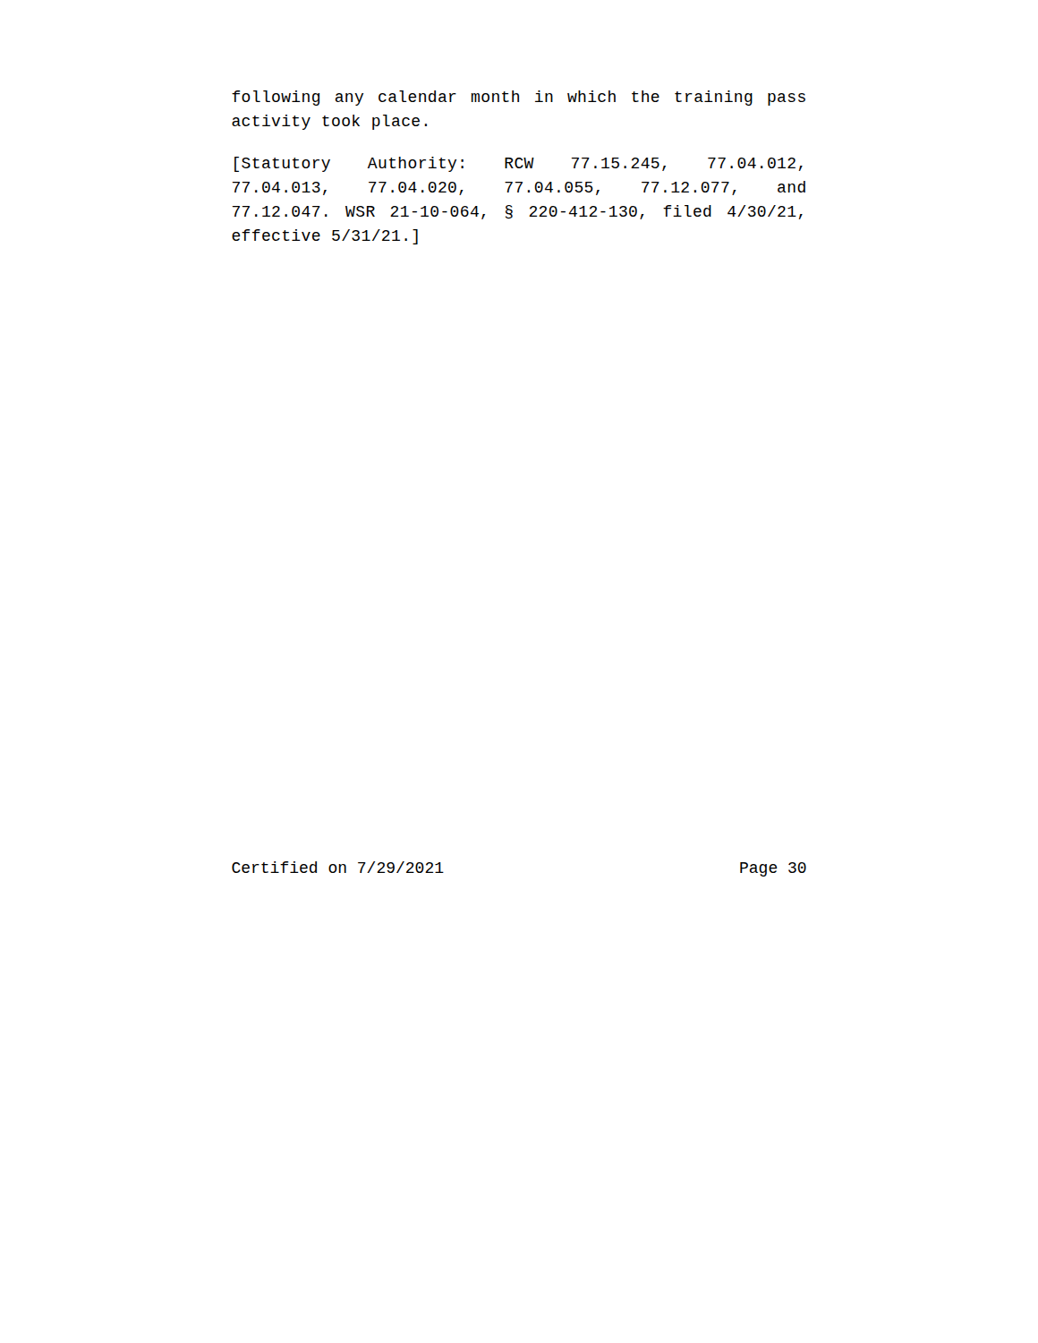following any calendar month in which the training pass activity took place.
[Statutory Authority: RCW 77.15.245, 77.04.012, 77.04.013, 77.04.020, 77.04.055, 77.12.077, and 77.12.047. WSR 21-10-064, § 220-412-130, filed 4/30/21, effective 5/31/21.]
Certified on 7/29/2021 Page 30